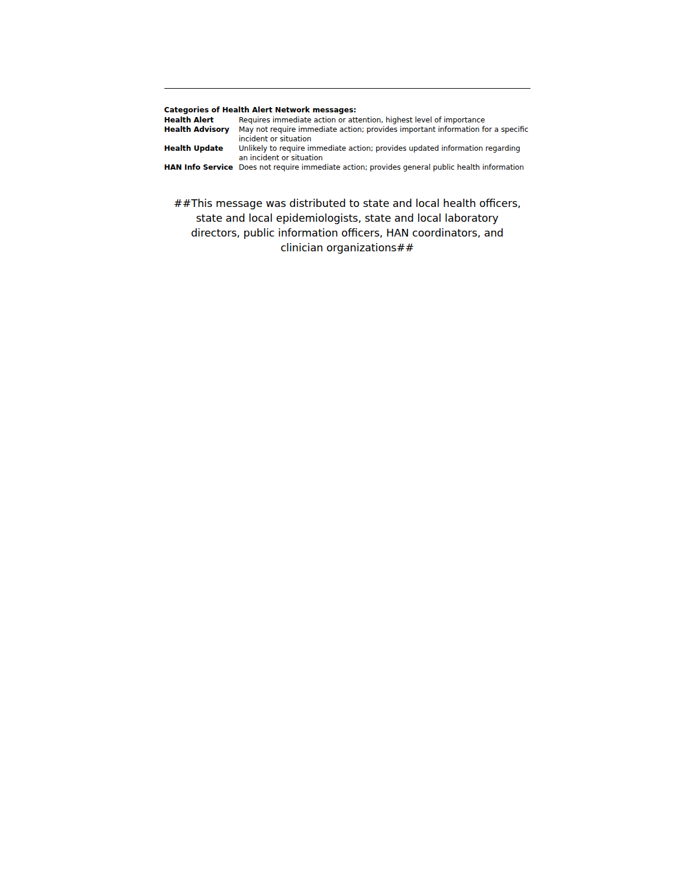Categories of Health Alert Network messages:
| Health Alert | Requires immediate action or attention, highest level of importance |
| Health Advisory | May not require immediate action; provides important information for a specific incident or situation |
| Health Update | Unlikely to require immediate action; provides updated information regarding an incident or situation |
| HAN Info Service | Does not require immediate action; provides general public health information |
##This message was distributed to state and local health officers, state and local epidemiologists, state and local laboratory directors, public information officers, HAN coordinators, and clinician organizations##